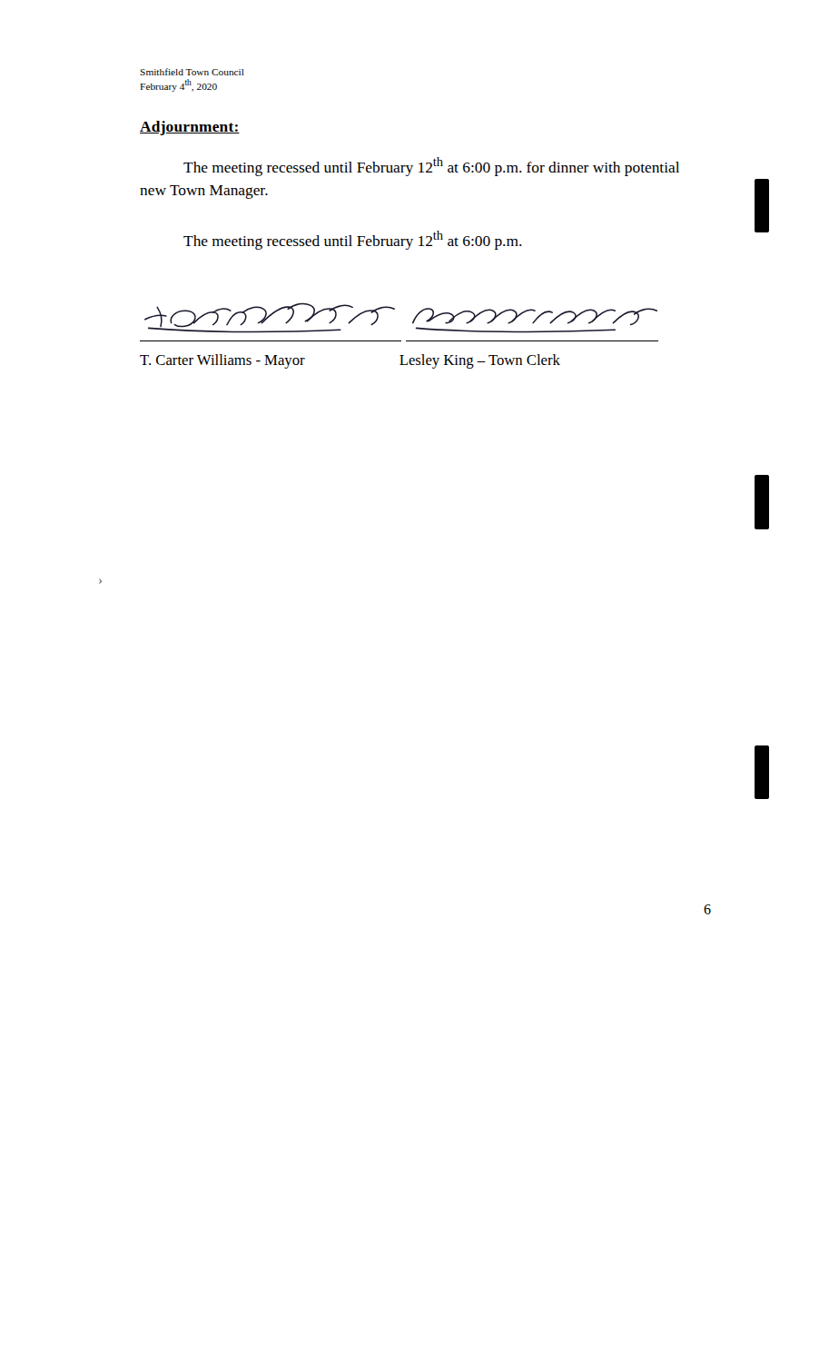Smithfield Town Council
February 4th, 2020
Adjournment:
The meeting recessed until February 12th at 6:00 p.m. for dinner with potential new Town Manager.
The meeting recessed until February 12th at 6:00 p.m.
T. Carter Williams - Mayor
Lesley King – Town Clerk
›
6